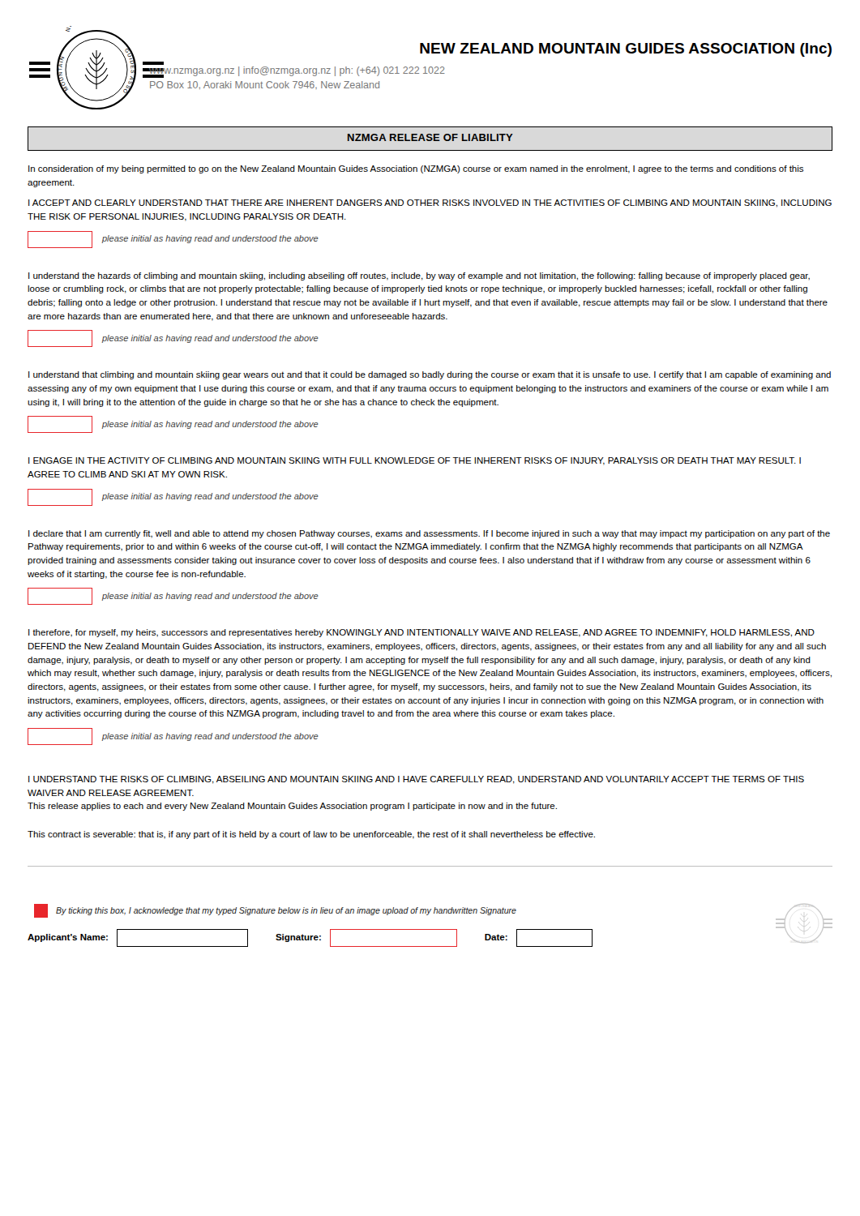NEW ZEALAND MOUNTAIN GUIDES ASSOCIATION
NEW ZEALAND MOUNTAIN GUIDES ASSOCIATION (Inc)
www.nzmga.org.nz | info@nzmga.org.nz | ph: (+64) 021 222 1022
PO Box 10, Aoraki Mount Cook 7946, New Zealand
NZMGA RELEASE OF LIABILITY
In consideration of my being permitted to go on the New Zealand Mountain Guides Association (NZMGA) course or exam named in the enrolment, I agree to the terms and conditions of this agreement.
I ACCEPT AND CLEARLY UNDERSTAND THAT THERE ARE INHERENT DANGERS AND OTHER RISKS INVOLVED IN THE ACTIVITIES OF CLIMBING AND MOUNTAIN SKIING, INCLUDING THE RISK OF PERSONAL INJURIES, INCLUDING PARALYSIS OR DEATH.
please initial as having read and understood the above
I understand the hazards of climbing and mountain skiing, including abseiling off routes, include, by way of example and not limitation, the following: falling because of improperly placed gear, loose or crumbling rock, or climbs that are not properly protectable; falling because of improperly tied knots or rope technique, or improperly buckled harnesses; icefall, rockfall or other falling debris; falling onto a ledge or other protrusion. I understand that rescue may not be available if I hurt myself, and that even if available, rescue attempts may fail or be slow. I understand that there are more hazards than are enumerated here, and that there are unknown and unforeseeable hazards.
please initial as having read and understood the above
I understand that climbing and mountain skiing gear wears out and that it could be damaged so badly during the course or exam that it is unsafe to use. I certify that I am capable of examining and assessing any of my own equipment that I use during this course or exam, and that if any trauma occurs to equipment belonging to the instructors and examiners of the course or exam while I am using it, I will bring it to the attention of the guide in charge so that he or she has a chance to check the equipment.
please initial as having read and understood the above
I ENGAGE IN THE ACTIVITY OF CLIMBING AND MOUNTAIN SKIING WITH FULL KNOWLEDGE OF THE INHERENT RISKS OF INJURY, PARALYSIS OR DEATH THAT MAY RESULT. I AGREE TO CLIMB AND SKI AT MY OWN RISK.
please initial as having read and understood the above
I declare that I am currently fit, well and able to attend my chosen Pathway courses, exams and assessments. If I become injured in such a way that may impact my participation on any part of the Pathway requirements, prior to and within 6 weeks of the course cut-off, I will contact the NZMGA immediately. I confirm that the NZMGA highly recommends that participants on all NZMGA provided training and assessments consider taking out insurance cover to cover loss of desposits and course fees. I also understand that if I withdraw from any course or assessment within 6 weeks of it starting, the course fee is non-refundable.
please initial as having read and understood the above
I therefore, for myself, my heirs, successors and representatives hereby KNOWINGLY AND INTENTIONALLY WAIVE AND RELEASE, AND AGREE TO INDEMNIFY, HOLD HARMLESS, AND DEFEND the New Zealand Mountain Guides Association, its instructors, examiners, employees, officers, directors, agents, assignees, or their estates from any and all liability for any and all such damage, injury, paralysis, or death to myself or any other person or property. I am accepting for myself the full responsibility for any and all such damage, injury, paralysis, or death of any kind which may result, whether such damage, injury, paralysis or death results from the NEGLIGENCE of the New Zealand Mountain Guides Association, its instructors, examiners, employees, officers, directors, agents, assignees, or their estates from some other cause. I further agree, for myself, my successors, heirs, and family not to sue the New Zealand Mountain Guides Association, its instructors, examiners, employees, officers, directors, agents, assignees, or their estates on account of any injuries I incur in connection with going on this NZMGA program, or in connection with any activities occurring during the course of this NZMGA program, including travel to and from the area where this course or exam takes place.
please initial as having read and understood the above
I UNDERSTAND THE RISKS OF CLIMBING, ABSEILING AND MOUNTAIN SKIING AND I HAVE CAREFULLY READ, UNDERSTAND AND VOLUNTARILY ACCEPT THE TERMS OF THIS WAIVER AND RELEASE AGREEMENT.
This release applies to each and every New Zealand Mountain Guides Association program I participate in now and in the future.
This contract is severable: that is, if any part of it is held by a court of law to be unenforceable, the rest of it shall nevertheless be effective.
By ticking this box, I acknowledge that my typed Signature below is in lieu of an image upload of my handwritten Signature
Applicant's Name: Signature: Date:
NEW ZEALAND GUIDES ASSOCIATION